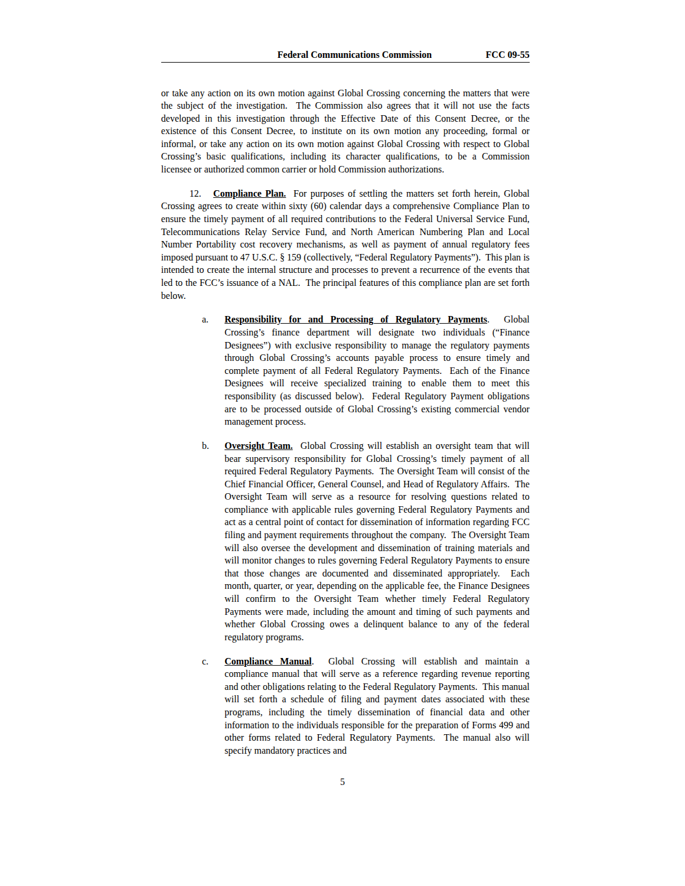Federal Communications Commission FCC 09-55
or take any action on its own motion against Global Crossing concerning the matters that were the subject of the investigation. The Commission also agrees that it will not use the facts developed in this investigation through the Effective Date of this Consent Decree, or the existence of this Consent Decree, to institute on its own motion any proceeding, formal or informal, or take any action on its own motion against Global Crossing with respect to Global Crossing’s basic qualifications, including its character qualifications, to be a Commission licensee or authorized common carrier or hold Commission authorizations.
12. Compliance Plan. For purposes of settling the matters set forth herein, Global Crossing agrees to create within sixty (60) calendar days a comprehensive Compliance Plan to ensure the timely payment of all required contributions to the Federal Universal Service Fund, Telecommunications Relay Service Fund, and North American Numbering Plan and Local Number Portability cost recovery mechanisms, as well as payment of annual regulatory fees imposed pursuant to 47 U.S.C. § 159 (collectively, “Federal Regulatory Payments”). This plan is intended to create the internal structure and processes to prevent a recurrence of the events that led to the FCC’s issuance of a NAL. The principal features of this compliance plan are set forth below.
a. Responsibility for and Processing of Regulatory Payments. Global Crossing’s finance department will designate two individuals (“Finance Designees”) with exclusive responsibility to manage the regulatory payments through Global Crossing’s accounts payable process to ensure timely and complete payment of all Federal Regulatory Payments. Each of the Finance Designees will receive specialized training to enable them to meet this responsibility (as discussed below). Federal Regulatory Payment obligations are to be processed outside of Global Crossing’s existing commercial vendor management process.
b. Oversight Team. Global Crossing will establish an oversight team that will bear supervisory responsibility for Global Crossing’s timely payment of all required Federal Regulatory Payments. The Oversight Team will consist of the Chief Financial Officer, General Counsel, and Head of Regulatory Affairs. The Oversight Team will serve as a resource for resolving questions related to compliance with applicable rules governing Federal Regulatory Payments and act as a central point of contact for dissemination of information regarding FCC filing and payment requirements throughout the company. The Oversight Team will also oversee the development and dissemination of training materials and will monitor changes to rules governing Federal Regulatory Payments to ensure that those changes are documented and disseminated appropriately. Each month, quarter, or year, depending on the applicable fee, the Finance Designees will confirm to the Oversight Team whether timely Federal Regulatory Payments were made, including the amount and timing of such payments and whether Global Crossing owes a delinquent balance to any of the federal regulatory programs.
c. Compliance Manual. Global Crossing will establish and maintain a compliance manual that will serve as a reference regarding revenue reporting and other obligations relating to the Federal Regulatory Payments. This manual will set forth a schedule of filing and payment dates associated with these programs, including the timely dissemination of financial data and other information to the individuals responsible for the preparation of Forms 499 and other forms related to Federal Regulatory Payments. The manual also will specify mandatory practices and
5